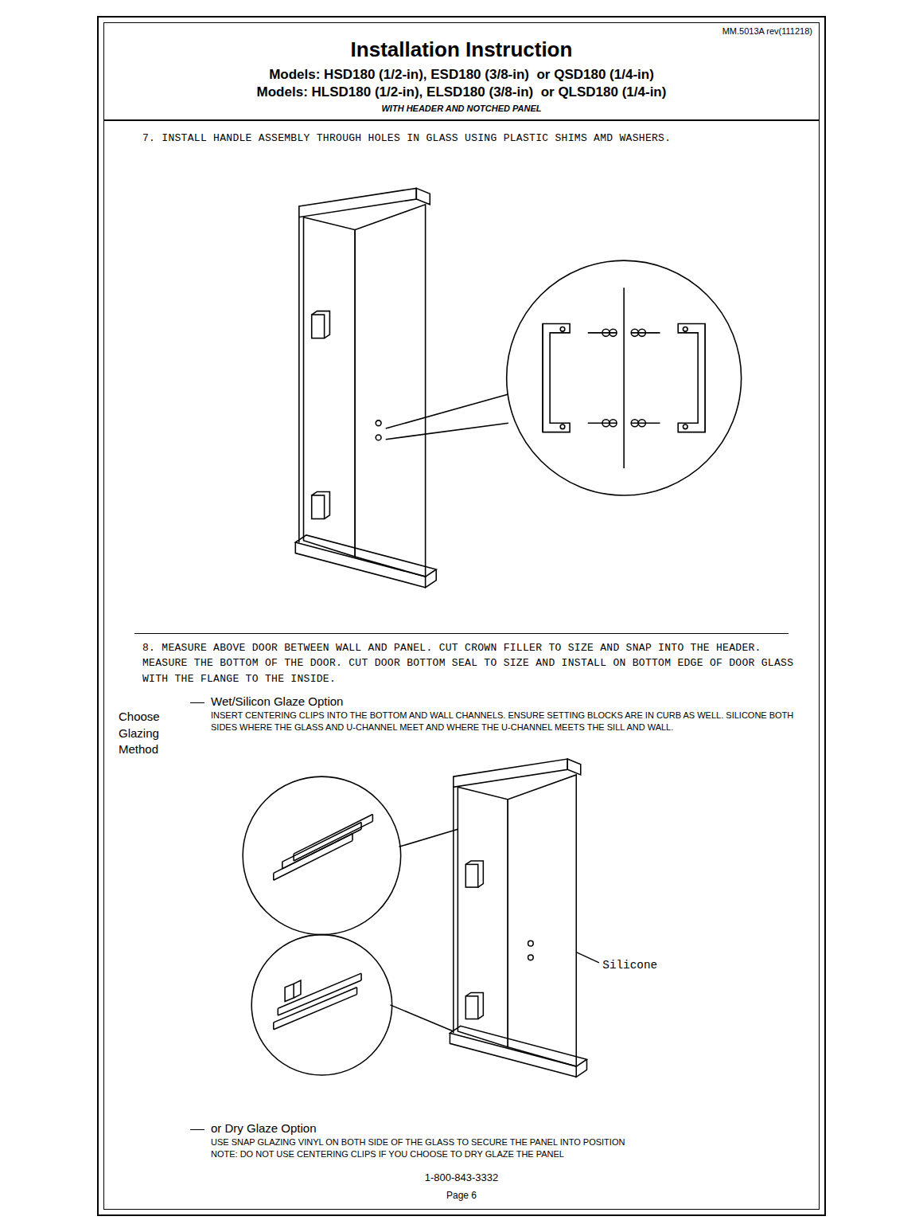MM.5013A rev(111218)
Installation Instruction
Models: HSD180 (1/2-in), ESD180 (3/8-in) or QSD180 (1/4-in)
Models: HLSD180 (1/2-in), ELSD180 (3/8-in) or QLSD180 (1/4-in)
WITH HEADER AND NOTCHED PANEL
7. Install handle assembly through holes in glass using plastic shims amd washers.
8. Measure above door between wall and panel. Cut crown filler to size and snap into the header. Measure the bottom of the door. Cut door bottom seal to size and install on bottom edge of door glass with the flange to the inside.
Choose
Glazing
Method
Wet/Silicon Glaze Option
Insert centering clips into the bottom and wall channels. Ensure setting blocks are in curb as well. Silicone both sides where the glass and U-channel meet and where the U-channel meets the sill and wall.
Silicone
or Dry Glaze Option
Use snap glazing vinyl on both side of the glass to secure the panel into position
Note: Do not use centering clips if you choose to dry glaze the panel
1-800-843-3332
Page 6